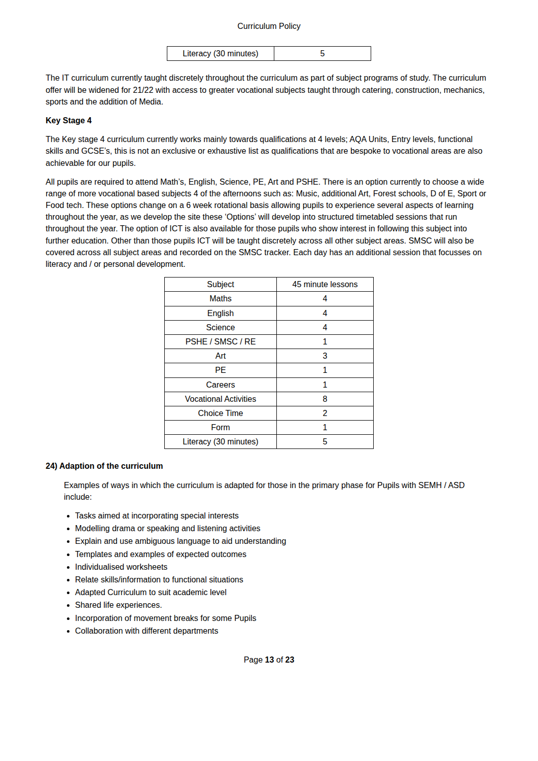Curriculum Policy
| Literacy (30 minutes) | 5 |
The IT curriculum currently taught discretely throughout the curriculum as part of subject programs of study. The curriculum offer will be widened for 21/22 with access to greater vocational subjects taught through catering, construction, mechanics, sports and the addition of Media.
Key Stage 4
The Key stage 4 curriculum currently works mainly towards qualifications at 4 levels; AQA Units, Entry levels, functional skills and GCSE’s, this is not an exclusive or exhaustive list as qualifications that are bespoke to vocational areas are also achievable for our pupils.
All pupils are required to attend Math’s, English, Science, PE, Art and PSHE. There is an option currently to choose a wide range of more vocational based subjects 4 of the afternoons such as: Music, additional Art, Forest schools, D of E, Sport or Food tech. These options change on a 6 week rotational basis allowing pupils to experience several aspects of learning throughout the year, as we develop the site these ‘Options’ will develop into structured timetabled sessions that run throughout the year. The option of ICT is also available for those pupils who show interest in following this subject into further education. Other than those pupils ICT will be taught discretely across all other subject areas. SMSC will also be covered across all subject areas and recorded on the SMSC tracker. Each day has an additional session that focusses on literacy and / or personal development.
| Subject | 45 minute lessons |
| Maths | 4 |
| English | 4 |
| Science | 4 |
| PSHE / SMSC / RE | 1 |
| Art | 3 |
| PE | 1 |
| Careers | 1 |
| Vocational Activities | 8 |
| Choice Time | 2 |
| Form | 1 |
| Literacy (30 minutes) | 5 |
24) Adaption of the curriculum
Examples of ways in which the curriculum is adapted for those in the primary phase for Pupils with SEMH / ASD include:
Tasks aimed at incorporating special interests
Modelling drama or speaking and listening activities
Explain and use ambiguous language to aid understanding
Templates and examples of expected outcomes
Individualised worksheets
Relate skills/information to functional situations
Adapted Curriculum to suit academic level
Shared life experiences.
Incorporation of movement breaks for some Pupils
Collaboration with different departments
Page 13 of 23